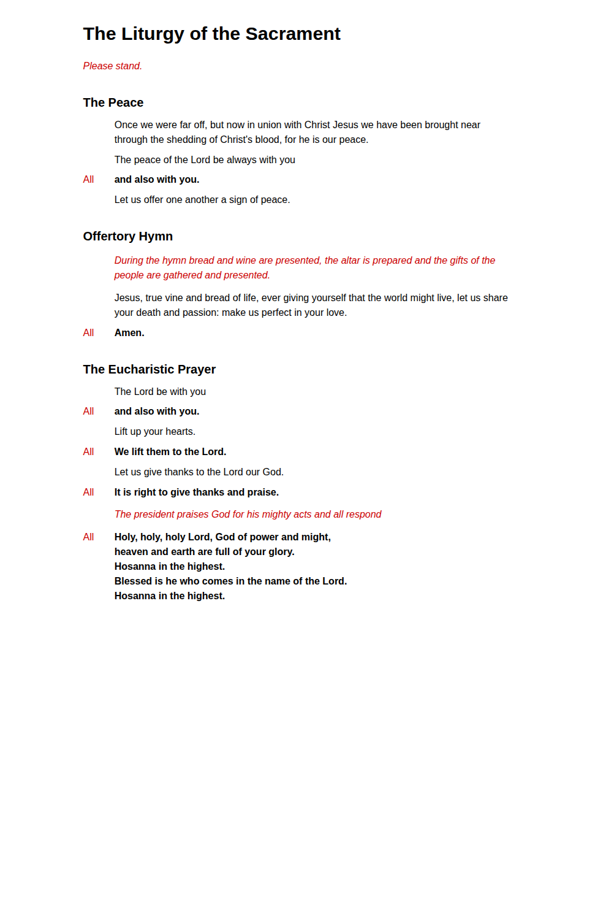The Liturgy of the Sacrament
Please stand.
The Peace
Once we were far off, but now in union with Christ Jesus we have been brought near through the shedding of Christ's blood, for he is our peace.
The peace of the Lord be always with you
All and also with you.
Let us offer one another a sign of peace.
Offertory Hymn
During the hymn bread and wine are presented, the altar is prepared and the gifts of the people are gathered and presented.
Jesus, true vine and bread of life, ever giving yourself that the world might live, let us share your death and passion: make us perfect in your love.
All Amen.
The Eucharistic Prayer
The Lord be with you
All and also with you.
Lift up your hearts.
All We lift them to the Lord.
Let us give thanks to the Lord our God.
All It is right to give thanks and praise.
The president praises God for his mighty acts and all respond
All Holy, holy, holy Lord, God of power and might,
heaven and earth are full of your glory.
Hosanna in the highest.
Blessed is he who comes in the name of the Lord.
Hosanna in the highest.